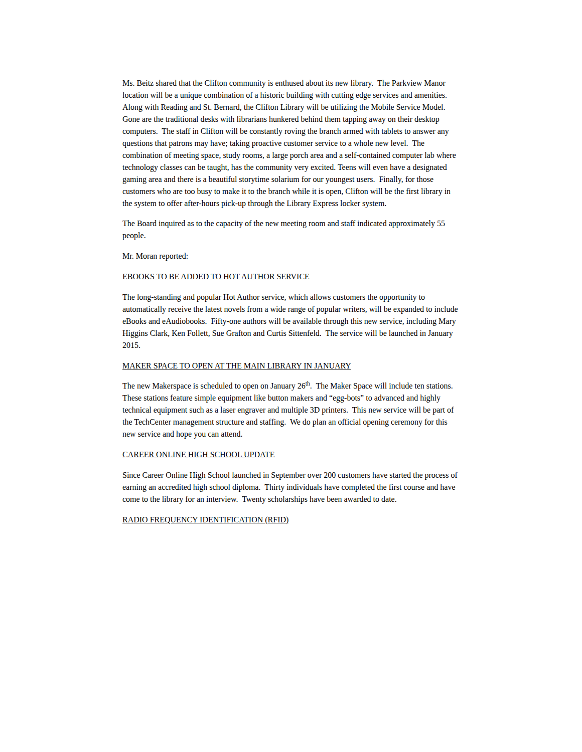Ms. Beitz shared that the Clifton community is enthused about its new library. The Parkview Manor location will be a unique combination of a historic building with cutting edge services and amenities. Along with Reading and St. Bernard, the Clifton Library will be utilizing the Mobile Service Model. Gone are the traditional desks with librarians hunkered behind them tapping away on their desktop computers. The staff in Clifton will be constantly roving the branch armed with tablets to answer any questions that patrons may have; taking proactive customer service to a whole new level. The combination of meeting space, study rooms, a large porch area and a self-contained computer lab where technology classes can be taught, has the community very excited. Teens will even have a designated gaming area and there is a beautiful storytime solarium for our youngest users. Finally, for those customers who are too busy to make it to the branch while it is open, Clifton will be the first library in the system to offer after-hours pick-up through the Library Express locker system.
The Board inquired as to the capacity of the new meeting room and staff indicated approximately 55 people.
Mr. Moran reported:
eBooks to be Added to Hot Author Service
The long-standing and popular Hot Author service, which allows customers the opportunity to automatically receive the latest novels from a wide range of popular writers, will be expanded to include eBooks and eAudiobooks. Fifty-one authors will be available through this new service, including Mary Higgins Clark, Ken Follett, Sue Grafton and Curtis Sittenfeld. The service will be launched in January 2015.
Maker Space to Open at the Main Library in January
The new Makerspace is scheduled to open on January 26th. The Maker Space will include ten stations. These stations feature simple equipment like button makers and “egg-bots” to advanced and highly technical equipment such as a laser engraver and multiple 3D printers. This new service will be part of the TechCenter management structure and staffing. We do plan an official opening ceremony for this new service and hope you can attend.
Career Online High School Update
Since Career Online High School launched in September over 200 customers have started the process of earning an accredited high school diploma. Thirty individuals have completed the first course and have come to the library for an interview. Twenty scholarships have been awarded to date.
Radio Frequency Identification (RFID)